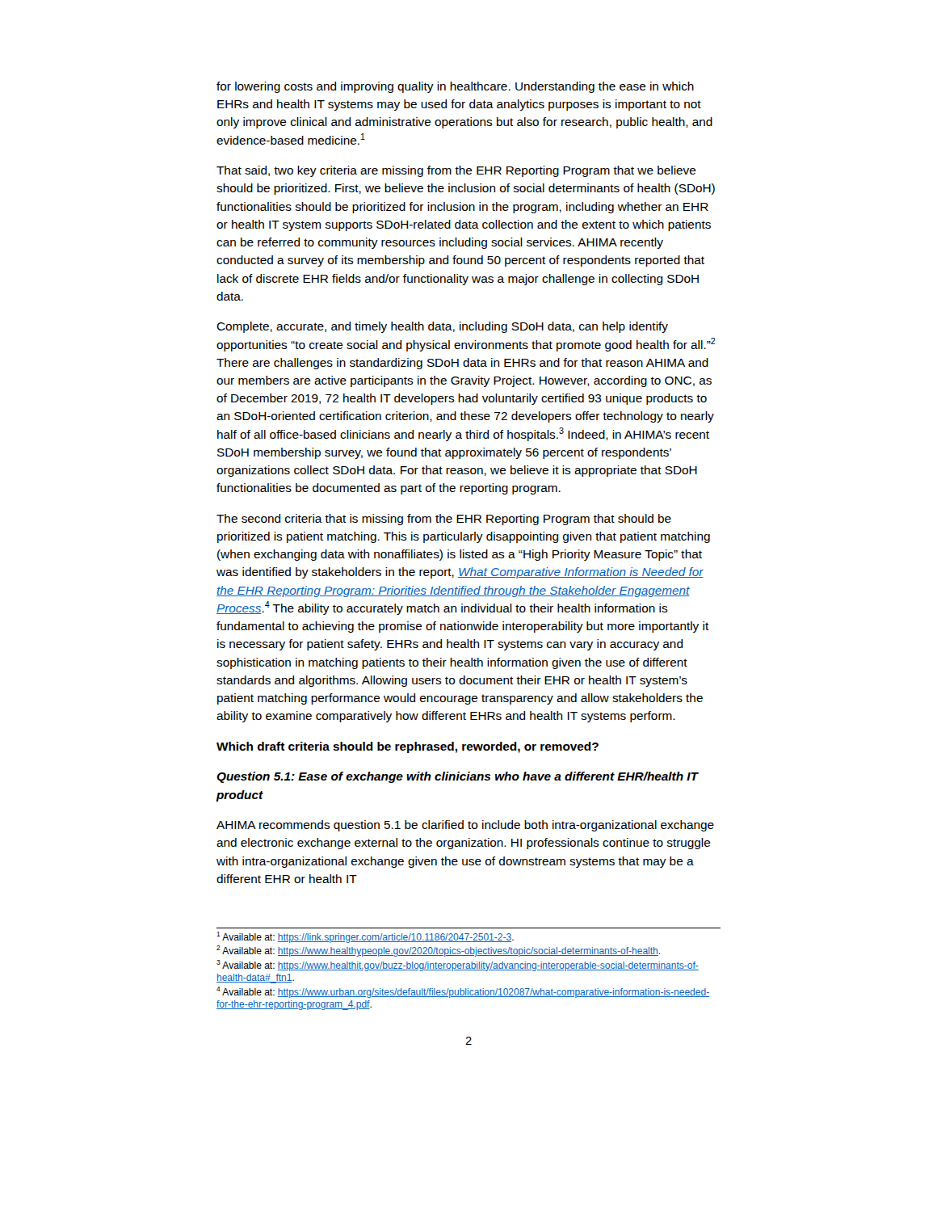for lowering costs and improving quality in healthcare. Understanding the ease in which EHRs and health IT systems may be used for data analytics purposes is important to not only improve clinical and administrative operations but also for research, public health, and evidence-based medicine.1
That said, two key criteria are missing from the EHR Reporting Program that we believe should be prioritized. First, we believe the inclusion of social determinants of health (SDoH) functionalities should be prioritized for inclusion in the program, including whether an EHR or health IT system supports SDoH-related data collection and the extent to which patients can be referred to community resources including social services. AHIMA recently conducted a survey of its membership and found 50 percent of respondents reported that lack of discrete EHR fields and/or functionality was a major challenge in collecting SDoH data.
Complete, accurate, and timely health data, including SDoH data, can help identify opportunities “to create social and physical environments that promote good health for all.”2 There are challenges in standardizing SDoH data in EHRs and for that reason AHIMA and our members are active participants in the Gravity Project. However, according to ONC, as of December 2019, 72 health IT developers had voluntarily certified 93 unique products to an SDoH-oriented certification criterion, and these 72 developers offer technology to nearly half of all office-based clinicians and nearly a third of hospitals.3 Indeed, in AHIMA’s recent SDoH membership survey, we found that approximately 56 percent of respondents’ organizations collect SDoH data. For that reason, we believe it is appropriate that SDoH functionalities be documented as part of the reporting program.
The second criteria that is missing from the EHR Reporting Program that should be prioritized is patient matching. This is particularly disappointing given that patient matching (when exchanging data with nonaffiliates) is listed as a “High Priority Measure Topic” that was identified by stakeholders in the report, What Comparative Information is Needed for the EHR Reporting Program: Priorities Identified through the Stakeholder Engagement Process.4 The ability to accurately match an individual to their health information is fundamental to achieving the promise of nationwide interoperability but more importantly it is necessary for patient safety. EHRs and health IT systems can vary in accuracy and sophistication in matching patients to their health information given the use of different standards and algorithms. Allowing users to document their EHR or health IT system’s patient matching performance would encourage transparency and allow stakeholders the ability to examine comparatively how different EHRs and health IT systems perform.
Which draft criteria should be rephrased, reworded, or removed?
Question 5.1: Ease of exchange with clinicians who have a different EHR/health IT product
AHIMA recommends question 5.1 be clarified to include both intra-organizational exchange and electronic exchange external to the organization. HI professionals continue to struggle with intra-organizational exchange given the use of downstream systems that may be a different EHR or health IT
1 Available at: https://link.springer.com/article/10.1186/2047-2501-2-3.
2 Available at: https://www.healthypeople.gov/2020/topics-objectives/topic/social-determinants-of-health.
3 Available at: https://www.healthit.gov/buzz-blog/interoperability/advancing-interoperable-social-determinants-of-health-data#_ftn1.
4 Available at: https://www.urban.org/sites/default/files/publication/102087/what-comparative-information-is-needed-for-the-ehr-reporting-program_4.pdf.
2